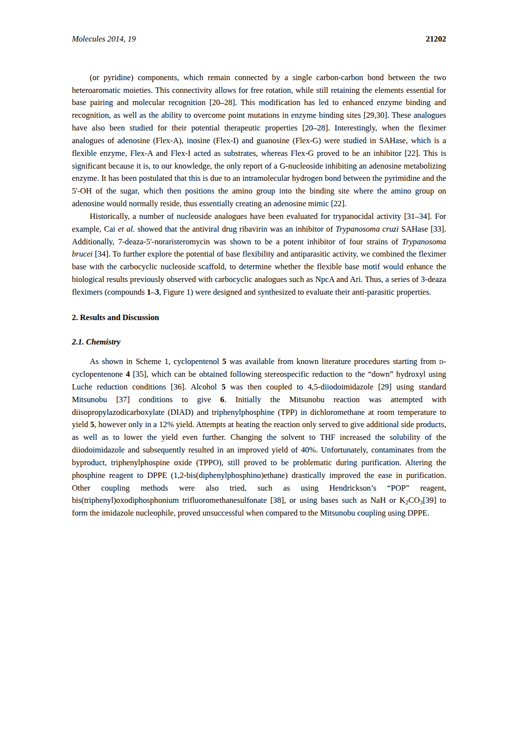Molecules 2014, 19 21202
(or pyridine) components, which remain connected by a single carbon-carbon bond between the two heteroaromatic moieties. This connectivity allows for free rotation, while still retaining the elements essential for base pairing and molecular recognition [20–28]. This modification has led to enhanced enzyme binding and recognition, as well as the ability to overcome point mutations in enzyme binding sites [29,30]. These analogues have also been studied for their potential therapeutic properties [20–28]. Interestingly, when the fleximer analogues of adenosine (Flex-A), inosine (Flex-I) and guanosine (Flex-G) were studied in SAHase, which is a flexible enzyme, Flex-A and Flex-I acted as substrates, whereas Flex-G proved to be an inhibitor [22]. This is significant because it is, to our knowledge, the only report of a G-nucleoside inhibiting an adenosine metabolizing enzyme. It has been postulated that this is due to an intramolecular hydrogen bond between the pyrimidine and the 5'-OH of the sugar, which then positions the amino group into the binding site where the amino group on adenosine would normally reside, thus essentially creating an adenosine mimic [22].
Historically, a number of nucleoside analogues have been evaluated for trypanocidal activity [31–34]. For example, Cai et al. showed that the antiviral drug ribavirin was an inhibitor of Trypanosoma cruzi SAHase [33]. Additionally, 7-deaza-5'-noraristeromycin was shown to be a potent inhibitor of four strains of Trypanosoma brucei [34]. To further explore the potential of base flexibility and antiparasitic activity, we combined the fleximer base with the carbocyclic nucleoside scaffold, to determine whether the flexible base motif would enhance the biological results previously observed with carbocyclic analogues such as NpcA and Ari. Thus, a series of 3-deaza fleximers (compounds 1–3, Figure 1) were designed and synthesized to evaluate their anti-parasitic properties.
2. Results and Discussion
2.1. Chemistry
As shown in Scheme 1, cyclopentenol 5 was available from known literature procedures starting from d-cyclopentenone 4 [35], which can be obtained following stereospecific reduction to the “down” hydroxyl using Luche reduction conditions [36]. Alcohol 5 was then coupled to 4,5-diiodoimidazole [29] using standard Mitsunobu [37] conditions to give 6. Initially the Mitsunobu reaction was attempted with diisopropylazodicarboxylate (DIAD) and triphenylphosphine (TPP) in dichloromethane at room temperature to yield 5, however only in a 12% yield. Attempts at heating the reaction only served to give additional side products, as well as to lower the yield even further. Changing the solvent to THF increased the solubility of the diiodoimidazole and subsequently resulted in an improved yield of 40%. Unfortunately, contaminates from the byproduct, triphenylphospine oxide (TPPO), still proved to be problematic during purification. Altering the phosphine reagent to DPPE (1,2-bis(diphenylphosphino)ethane) drastically improved the ease in purification. Other coupling methods were also tried, such as using Hendrickson’s “POP” reagent, bis(triphenyl)oxodiphosphonium trifluoromethanesulfonate [38], or using bases such as NaH or K2CO3[39] to form the imidazole nucleophile, proved unsuccessful when compared to the Mitsunobu coupling using DPPE.